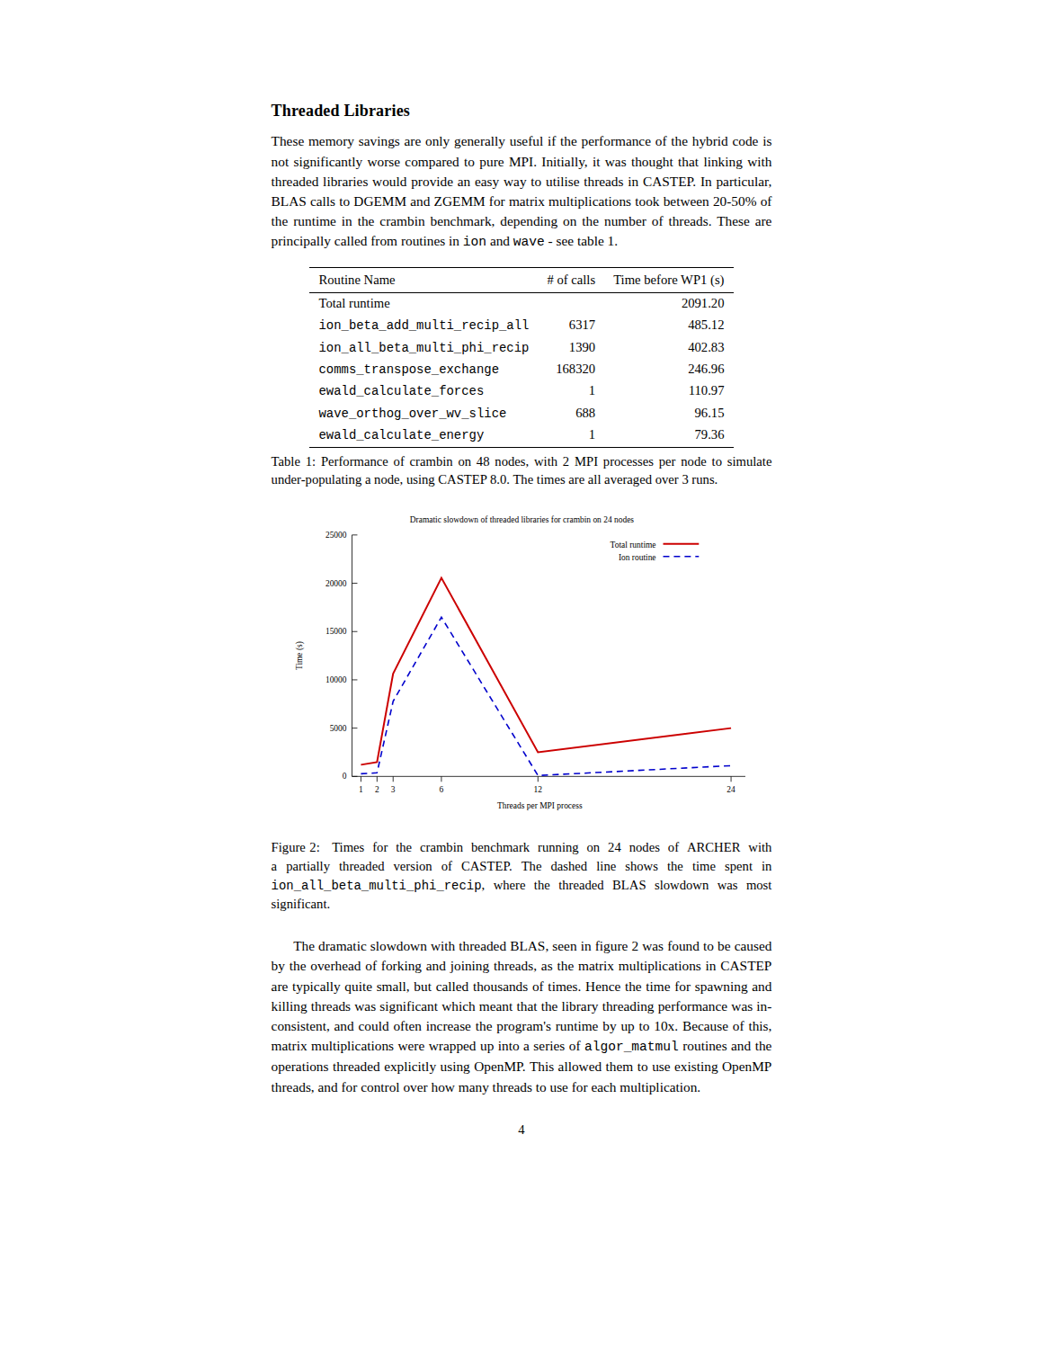Threaded Libraries
These memory savings are only generally useful if the performance of the hybrid code is not significantly worse compared to pure MPI. Initially, it was thought that linking with threaded libraries would provide an easy way to utilise threads in CASTEP. In particular, BLAS calls to DGEMM and ZGEMM for matrix multiplications took between 20-50% of the runtime in the crambin benchmark, depending on the number of threads. These are principally called from routines in ion and wave - see table 1.
| Routine Name | # of calls | Time before WP1 (s) |
| --- | --- | --- |
| Total runtime | | 2091.20 |
| ion_beta_add_multi_recip_all | 6317 | 485.12 |
| ion_all_beta_multi_phi_recip | 1390 | 402.83 |
| comms_transpose_exchange | 168320 | 246.96 |
| ewald_calculate_forces | 1 | 110.97 |
| wave_orthog_over_wv_slice | 688 | 96.15 |
| ewald_calculate_energy | 1 | 79.36 |
Table 1: Performance of crambin on 48 nodes, with 2 MPI processes per node to simulate under-populating a node, using CASTEP 8.0. The times are all averaged over 3 runs.
Dramatic slowdown of threaded libraries for crambin on 24 nodes 0 5000 10000 15000 20000 25000 Time (s) 1 2 3 6 12 24 Threads per MPI process Total runtime Ion routine
Figure 2: Times for the crambin benchmark running on 24 nodes of ARCHER with a partially threaded version of CASTEP. The dashed line shows the time spent in ion_all_beta_multi_phi_recip, where the threaded BLAS slowdown was most significant.
The dramatic slowdown with threaded BLAS, seen in figure 2 was found to be caused by the overhead of forking and joining threads, as the matrix multiplications in CASTEP are typically quite small, but called thousands of times. Hence the time for spawning and killing threads was significant which meant that the library threading performance was inconsistent, and could often increase the program's runtime by up to 10x. Because of this, matrix multiplications were wrapped up into a series of algor_matmul routines and the operations threaded explicitly using OpenMP. This allowed them to use existing OpenMP threads, and for control over how many threads to use for each multiplication.
4